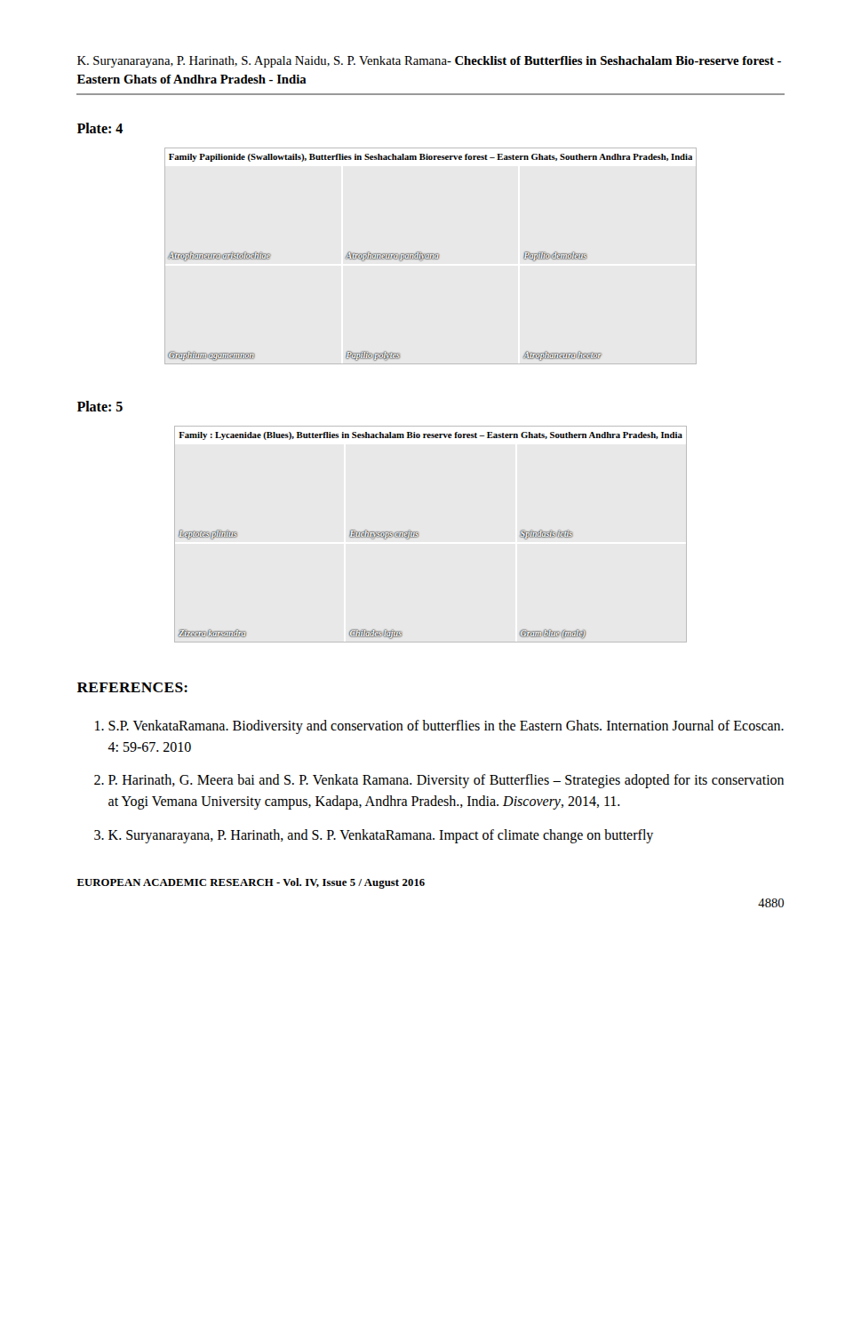K. Suryanarayana, P. Harinath, S. Appala Naidu, S. P. Venkata Ramana- Checklist of Butterflies in Seshachalam Bio-reserve forest - Eastern Ghats of Andhra Pradesh - India
Plate: 4
Family Papilionide (Swallowtails), Butterflies in Seshachalam Bioreserve forest – Eastern Ghats, Southern Andhra Pradesh, India
Atrophaneura aristolochiae
Atrophaneura pandiyana
Papilio demoleus
Graphium agamemnon
Papilio polytes
Atrophaneura hector
Plate: 5
Family : Lycaenidae (Blues), Butterflies in Seshachalam Bio reserve forest – Eastern Ghats, Southern Andhra Pradesh, India
Leptotes plinius
Euchrysops cnejus
Spindasis ictis
Zizeera karsandra
Chilades lajus
Gram blue (male)
REFERENCES:
S.P. VenkataRamana. Biodiversity and conservation of butterflies in the Eastern Ghats. Internation Journal of Ecoscan. 4: 59-67. 2010
P. Harinath, G. Meera bai and S. P. Venkata Ramana. Diversity of Butterflies – Strategies adopted for its conservation at Yogi Vemana University campus, Kadapa, Andhra Pradesh., India. Discovery, 2014, 11.
K. Suryanarayana, P. Harinath, and S. P. VenkataRamana. Impact of climate change on butterfly
EUROPEAN ACADEMIC RESEARCH - Vol. IV, Issue 5 / August 2016
4880